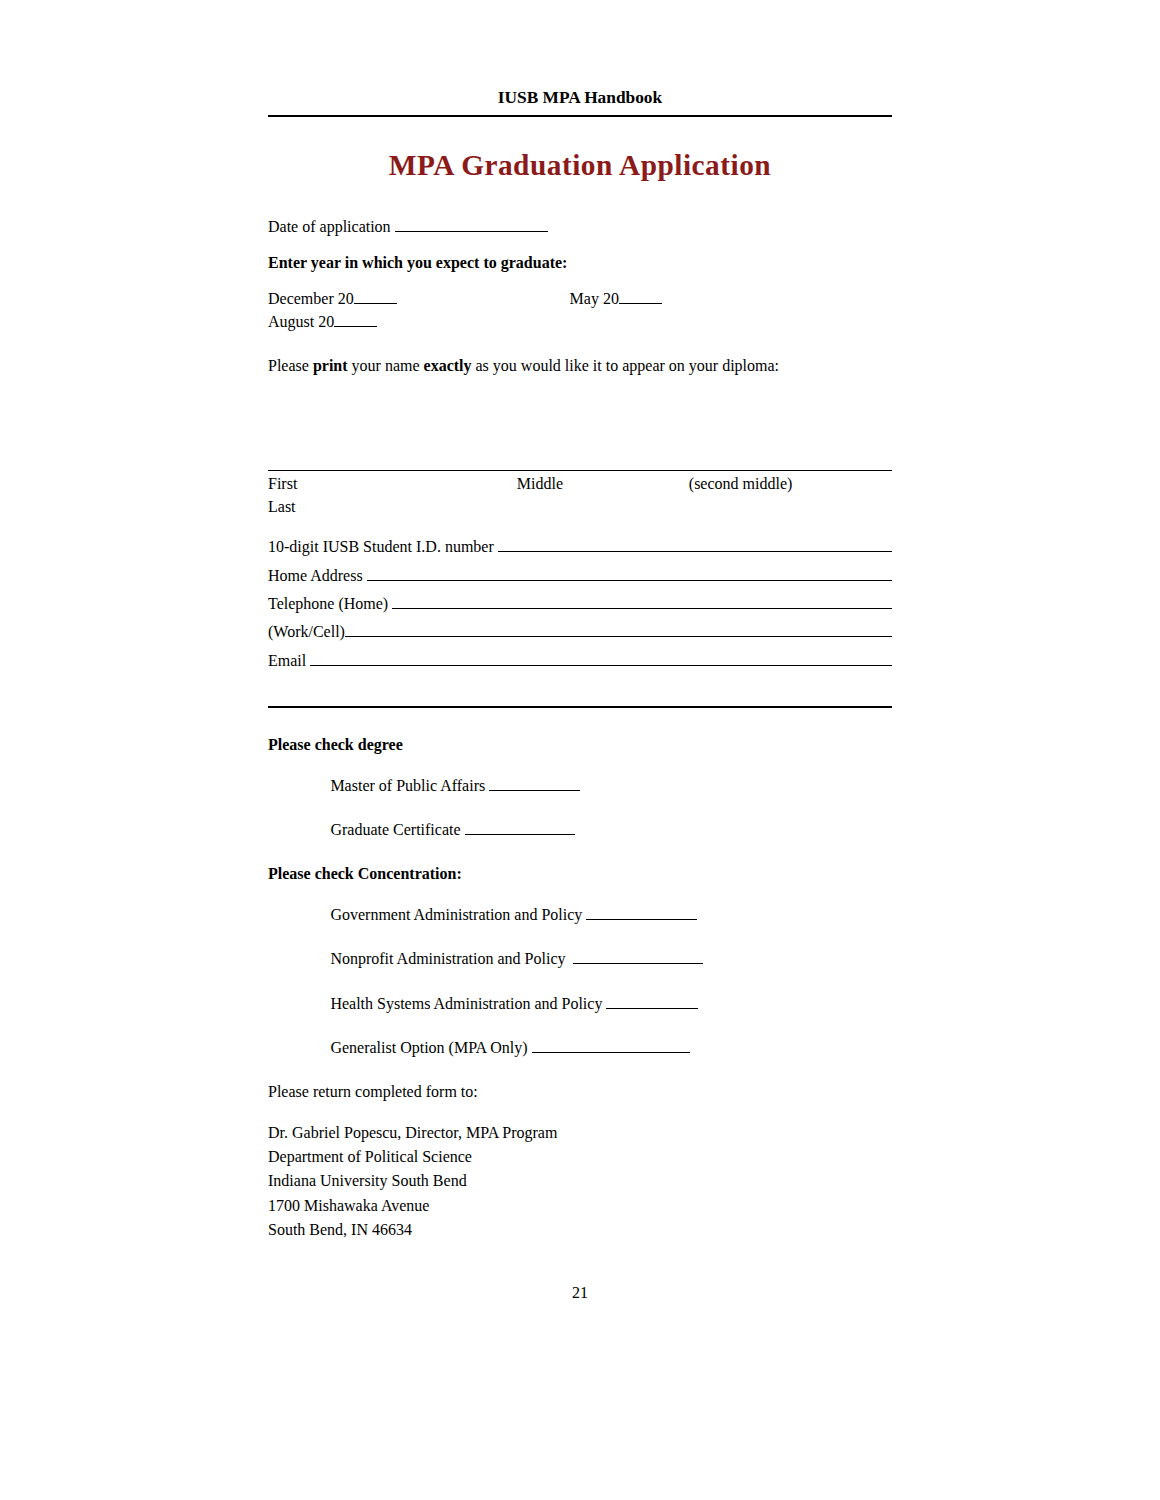IUSB MPA Handbook
MPA Graduation Application
Date of application
Enter year in which you expect to graduate:
December 20 May 20 August 20
Please print your name exactly as you would like it to appear on your diploma:
First Middle (second middle) Last
10-digit IUSB Student I.D. number
Home Address
Telephone (Home)
(Work/Cell)
Email
Please check degree
Master of Public Affairs
Graduate Certificate
Please check Concentration:
Government Administration and Policy
Nonprofit Administration and Policy
Health Systems Administration and Policy
Generalist Option (MPA Only)
Please return completed form to:
Dr. Gabriel Popescu, Director, MPA Program
Department of Political Science
Indiana University South Bend
1700 Mishawaka Avenue
South Bend, IN 46634
21